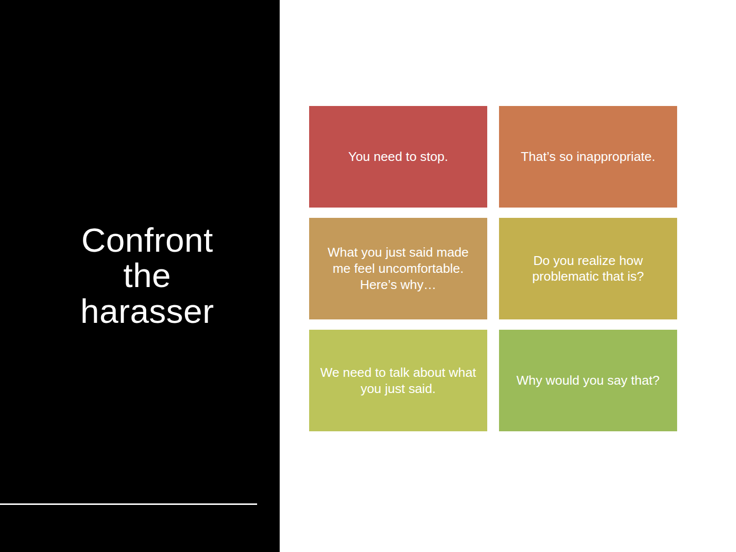Confront
the
harasser
You need to stop.
That’s so inappropriate.
What you just said made me feel uncomfortable. Here’s why…
Do you realize how problematic that is?
We need to talk about what you just said.
Why would you say that?